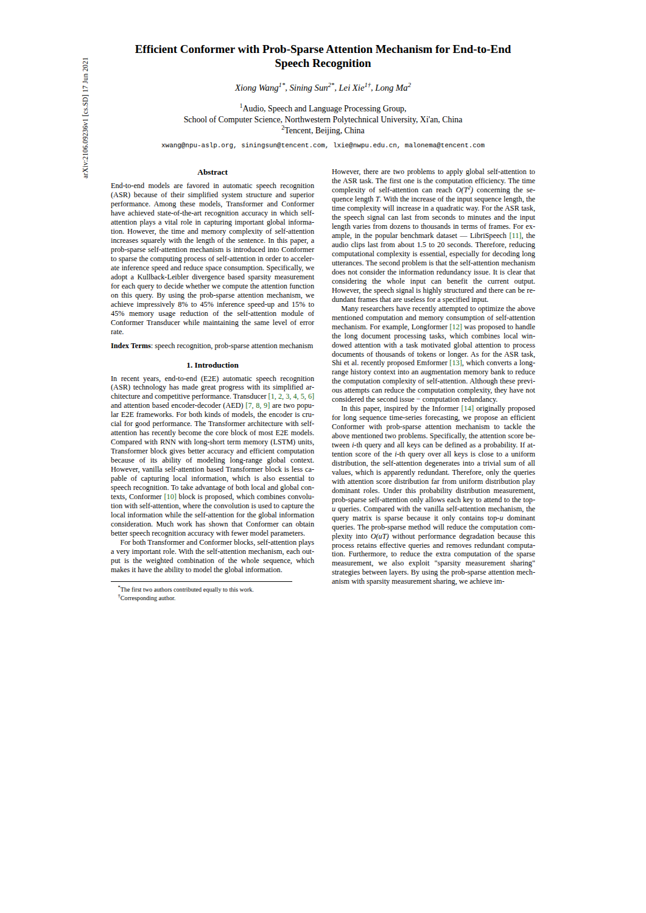arXiv:2106.09236v1 [cs.SD] 17 Jun 2021
Efficient Conformer with Prob-Sparse Attention Mechanism for End-to-End Speech Recognition
Xiong Wang1*, Sining Sun2*, Lei Xie1†, Long Ma2
1Audio, Speech and Language Processing Group,
School of Computer Science, Northwestern Polytechnical University, Xi'an, China
2Tencent, Beijing, China
xwang@npu-aslp.org, siningsun@tencent.com, lxie@nwpu.edu.cn, malonema@tencent.com
Abstract
End-to-end models are favored in automatic speech recognition (ASR) because of their simplified system structure and superior performance. Among these models, Transformer and Conformer have achieved state-of-the-art recognition accuracy in which self-attention plays a vital role in capturing important global information. However, the time and memory complexity of self-attention increases squarely with the length of the sentence. In this paper, a prob-sparse self-attention mechanism is introduced into Conformer to sparse the computing process of self-attention in order to accelerate inference speed and reduce space consumption. Specifically, we adopt a Kullback-Leibler divergence based sparsity measurement for each query to decide whether we compute the attention function on this query. By using the prob-sparse attention mechanism, we achieve impressively 8% to 45% inference speed-up and 15% to 45% memory usage reduction of the self-attention module of Conformer Transducer while maintaining the same level of error rate.
Index Terms: speech recognition, prob-sparse attention mechanism
1. Introduction
In recent years, end-to-end (E2E) automatic speech recognition (ASR) technology has made great progress with its simplified architecture and competitive performance. Transducer [1, 2, 3, 4, 5, 6] and attention based encoder-decoder (AED) [7, 8, 9] are two popular E2E frameworks. For both kinds of models, the encoder is crucial for good performance. The Transformer architecture with self-attention has recently become the core block of most E2E models. Compared with RNN with long-short term memory (LSTM) units, Transformer block gives better accuracy and efficient computation because of its ability of modeling long-range global context. However, vanilla self-attention based Transformer block is less capable of capturing local information, which is also essential to speech recognition. To take advantage of both local and global contexts, Conformer [10] block is proposed, which combines convolution with self-attention, where the convolution is used to capture the local information while the self-attention for the global information consideration. Much work has shown that Conformer can obtain better speech recognition accuracy with fewer model parameters.
For both Transformer and Conformer blocks, self-attention plays a very important role. With the self-attention mechanism, each output is the weighted combination of the whole sequence, which makes it have the ability to model the global information.
*The first two authors contributed equally to this work.
†Corresponding author.
However, there are two problems to apply global self-attention to the ASR task. The first one is the computation efficiency. The time complexity of self-attention can reach O(T2) concerning the sequence length T. With the increase of the input sequence length, the time complexity will increase in a quadratic way. For the ASR task, the speech signal can last from seconds to minutes and the input length varies from dozens to thousands in terms of frames. For example, in the popular benchmark dataset — LibriSpeech [11], the audio clips last from about 1.5 to 20 seconds. Therefore, reducing computational complexity is essential, especially for decoding long utterances. The second problem is that the self-attention mechanism does not consider the information redundancy issue. It is clear that considering the whole input can benefit the current output. However, the speech signal is highly structured and there can be redundant frames that are useless for a specified input.
Many researchers have recently attempted to optimize the above mentioned computation and memory consumption of self-attention mechanism. For example, Longformer [12] was proposed to handle the long document processing tasks, which combines local windowed attention with a task motivated global attention to process documents of thousands of tokens or longer. As for the ASR task, Shi et al. recently proposed Emformer [13], which converts a long-range history context into an augmentation memory bank to reduce the computation complexity of self-attention. Although these previous attempts can reduce the computation complexity, they have not considered the second issue − computation redundancy.
In this paper, inspired by the Informer [14] originally proposed for long sequence time-series forecasting, we propose an efficient Conformer with prob-sparse attention mechanism to tackle the above mentioned two problems. Specifically, the attention score between i-th query and all keys can be defined as a probability. If attention score of the i-th query over all keys is close to a uniform distribution, the self-attention degenerates into a trivial sum of all values, which is apparently redundant. Therefore, only the queries with attention score distribution far from uniform distribution play dominant roles. Under this probability distribution measurement, prob-sparse self-attention only allows each key to attend to the top-u queries. Compared with the vanilla self-attention mechanism, the query matrix is sparse because it only contains top-u dominant queries. The prob-sparse method will reduce the computation complexity into O(uT) without performance degradation because this process retains effective queries and removes redundant computation. Furthermore, to reduce the extra computation of the sparse measurement, we also exploit "sparsity measurement sharing" strategies between layers. By using the prob-sparse attention mechanism with sparsity measurement sharing, we achieve im-